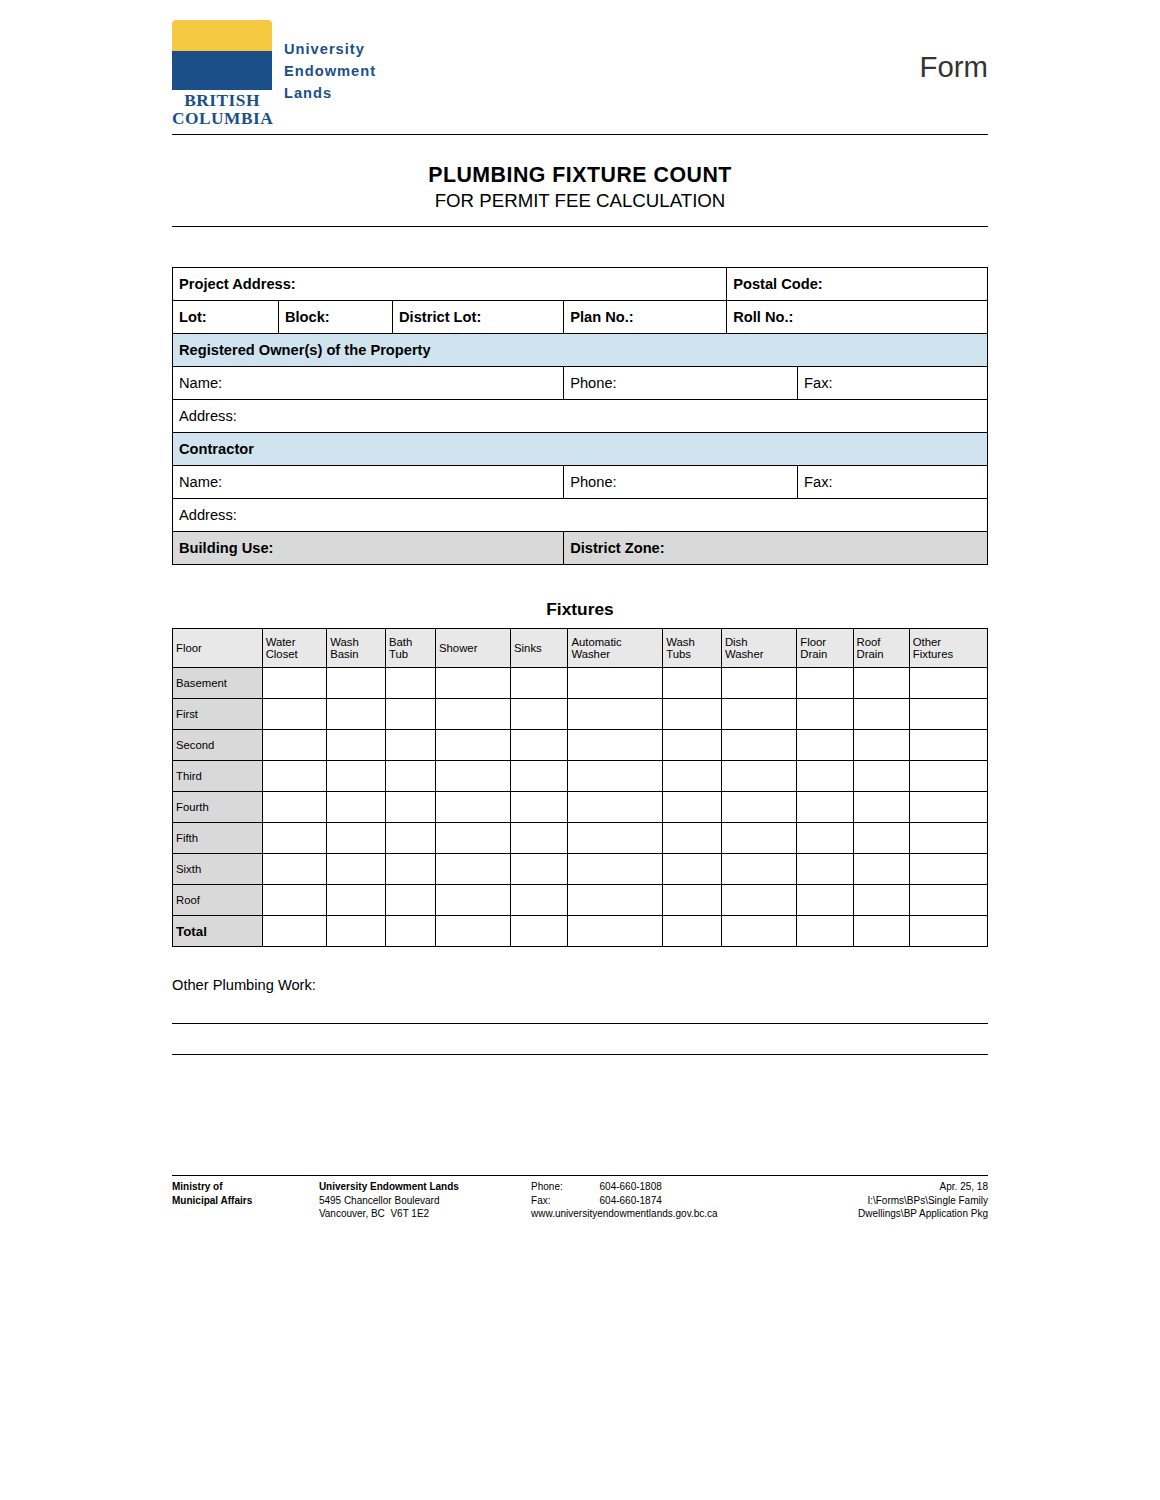BRITISH
COLUMBIA
University
Endowment
Lands
Form
PLUMBING FIXTURE COUNT
FOR PERMIT FEE CALCULATION
| Project Address: | Postal Code: |
| Lot: | Block: | District Lot: | Plan No.: | Roll No.: |
| Registered Owner(s) of the Property |
| Name: | Phone: | Fax: |
| Address: |
| Contractor |
| Name: | Phone: | Fax: |
| Address: |
| Building Use: | District Zone: |
Fixtures
| Floor | Water Closet | Wash Basin | Bath Tub | Shower | Sinks | Automatic Washer | Wash Tubs | Dish Washer | Floor Drain | Roof Drain | Other Fixtures |
| --- | --- | --- | --- | --- | --- | --- | --- | --- | --- | --- | --- |
| Basement | | | | | | | | | | | |
| First | | | | | | | | | | | |
| Second | | | | | | | | | | | |
| Third | | | | | | | | | | | |
| Fourth | | | | | | | | | | | |
| Fifth | | | | | | | | | | | |
| Sixth | | | | | | | | | | | |
| Roof | | | | | | | | | | | |
| Total | | | | | | | | | | | |
Other Plumbing Work:
Ministry of
Municipal Affairs
University Endowment Lands
5495 Chancellor Boulevard
Vancouver, BC V6T 1E2
| Phone: | 604-660-1808 |
| Fax: | 604-660-1874 |
| www.universityendowmentlands.gov.bc.ca |
Apr. 25, 18
I:\Forms\BPs\Single Family
Dwellings\BP Application Pkg